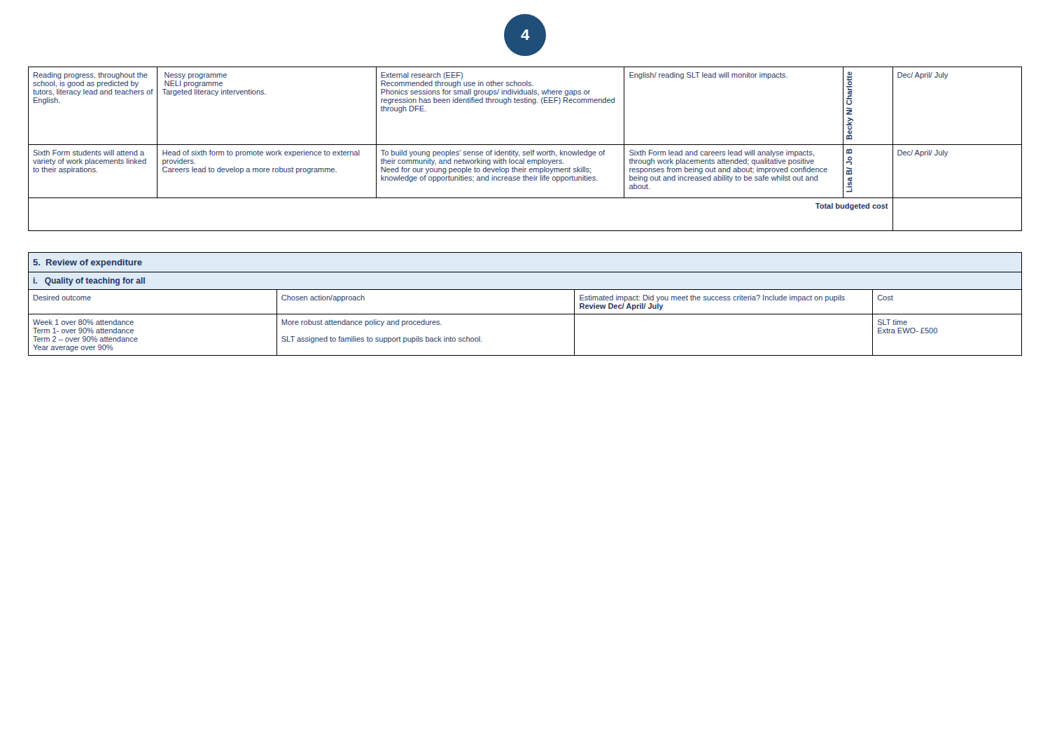4
| Reading progress, throughout the school, is good as predicted by tutors, literacy lead and teachers of English. | Nessy programme NELI programme Targeted literacy interventions. | External research (EEF) Recommended through use in other schools. Phonics sessions for small groups/ individuals, where gaps or regression has been identified through testing. (EEF) Recommended through DFE. | English/ reading SLT lead will monitor impacts. | Becky N/ Charlotte | Dec/ April/ July |
| Sixth Form students will attend a variety of work placements linked to their aspirations. | Head of sixth form to promote work experience to external providers. Careers lead to develop a more robust programme. | To build young peoples' sense of identity, self worth, knowledge of their community, and networking with local employers. Need for our young people to develop their employment skills; knowledge of opportunities; and increase their life opportunities. | Sixth Form lead and careers lead will analyse impacts, through work placements attended; qualitative positive responses from being out and about; improved confidence being out and increased ability to be safe whilst out and about. | Lisa B/ Jo B | Dec/ April/ July |
| Total budgeted cost | |
| 5. Review of expenditure |
| i. Quality of teaching for all |
| Desired outcome | Chosen action/approach | Estimated impact: Did you meet the success criteria? Include impact on pupils Review Dec/ April/ July | Cost |
| Week 1 over 80% attendance Term 1- over 90% attendance Term 2 – over 90% attendance Year average over 90% | More robust attendance policy and procedures. SLT assigned to families to support pupils back into school. | | SLT time Extra EWO- £500 |